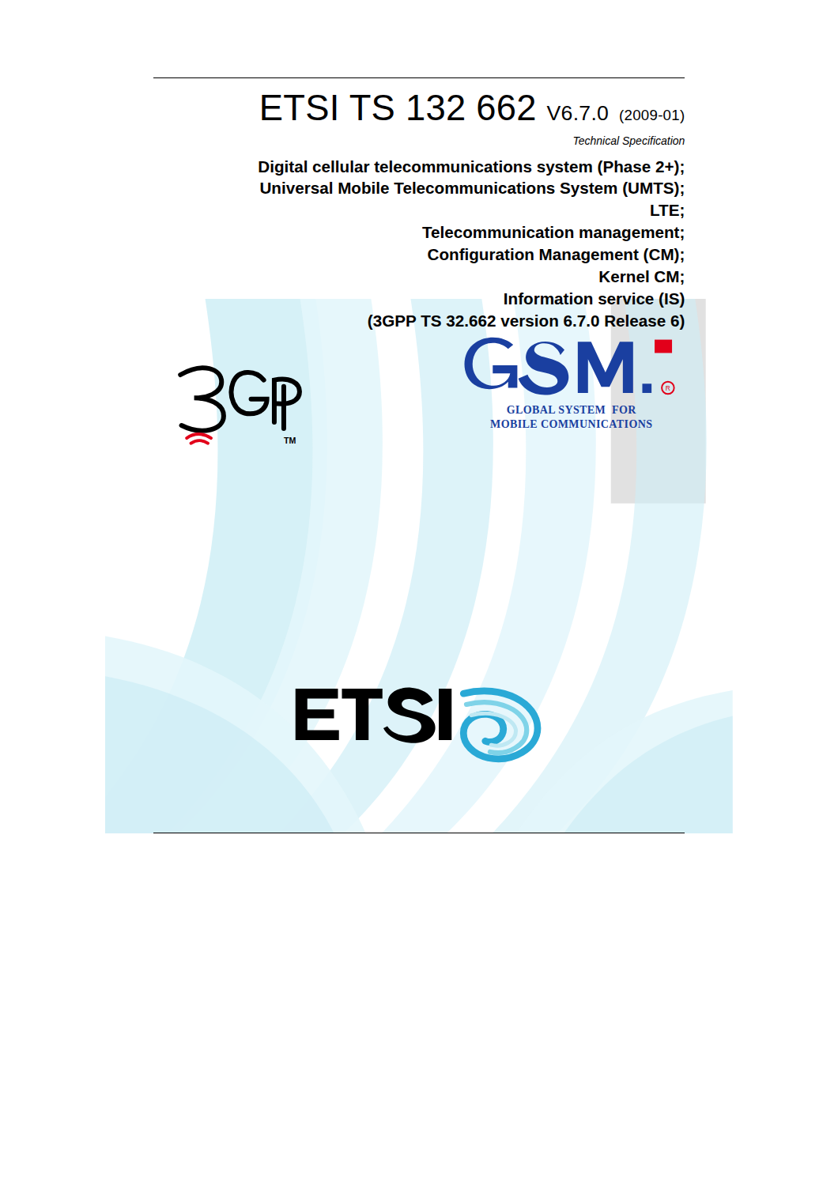ETSI TS 132 662 V6.7.0 (2009-01)
Technical Specification
Digital cellular telecommunications system (Phase 2+);
Universal Mobile Telecommunications System (UMTS);
LTE;
Telecommunication management;
Configuration Management (CM);
Kernel CM;
Information service (IS)
(3GPP TS 32.662 version 6.7.0 Release 6)
TM
R
GLOBAL SYSTEM FOR
MOBILE COMMUNICATIONS